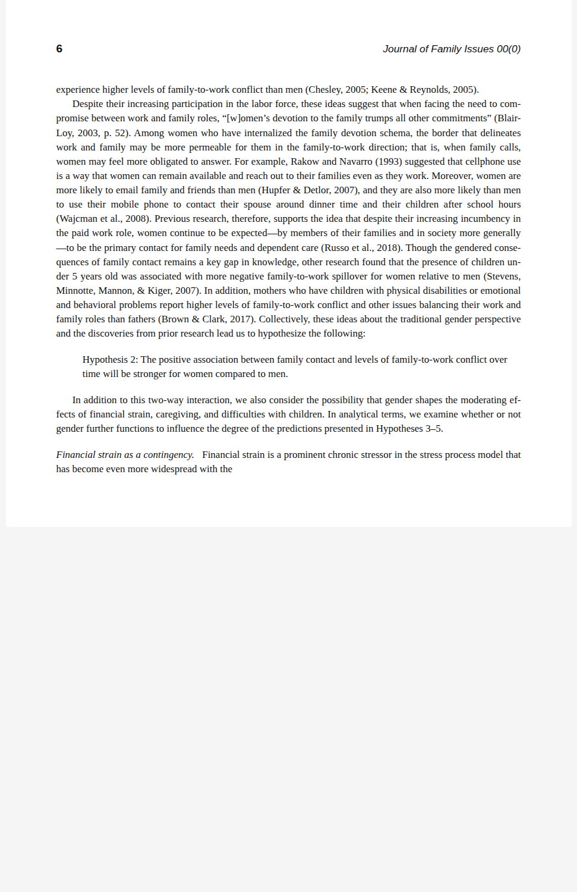6 Journal of Family Issues 00(0)
experience higher levels of family-to-work conflict than men (Chesley, 2005; Keene & Reynolds, 2005).
Despite their increasing participation in the labor force, these ideas suggest that when facing the need to compromise between work and family roles, “[w]omen’s devotion to the family trumps all other commitments” (Blair-Loy, 2003, p. 52). Among women who have internalized the family devotion schema, the border that delineates work and family may be more permeable for them in the family-to-work direction; that is, when family calls, women may feel more obligated to answer. For example, Rakow and Navarro (1993) suggested that cellphone use is a way that women can remain available and reach out to their families even as they work. Moreover, women are more likely to email family and friends than men (Hupfer & Detlor, 2007), and they are also more likely than men to use their mobile phone to contact their spouse around dinner time and their children after school hours (Wajcman et al., 2008). Previous research, therefore, supports the idea that despite their increasing incumbency in the paid work role, women continue to be expected—by members of their families and in society more generally—to be the primary contact for family needs and dependent care (Russo et al., 2018). Though the gendered consequences of family contact remains a key gap in knowledge, other research found that the presence of children under 5 years old was associated with more negative family-to-work spillover for women relative to men (Stevens, Minnotte, Mannon, & Kiger, 2007). In addition, mothers who have children with physical disabilities or emotional and behavioral problems report higher levels of family-to-work conflict and other issues balancing their work and family roles than fathers (Brown & Clark, 2017). Collectively, these ideas about the traditional gender perspective and the discoveries from prior research lead us to hypothesize the following:
Hypothesis 2: The positive association between family contact and levels of family-to-work conflict over time will be stronger for women compared to men.
In addition to this two-way interaction, we also consider the possibility that gender shapes the moderating effects of financial strain, caregiving, and difficulties with children. In analytical terms, we examine whether or not gender further functions to influence the degree of the predictions presented in Hypotheses 3–5.
Financial strain as a contingency.
Financial strain is a prominent chronic stressor in the stress process model that has become even more widespread with the